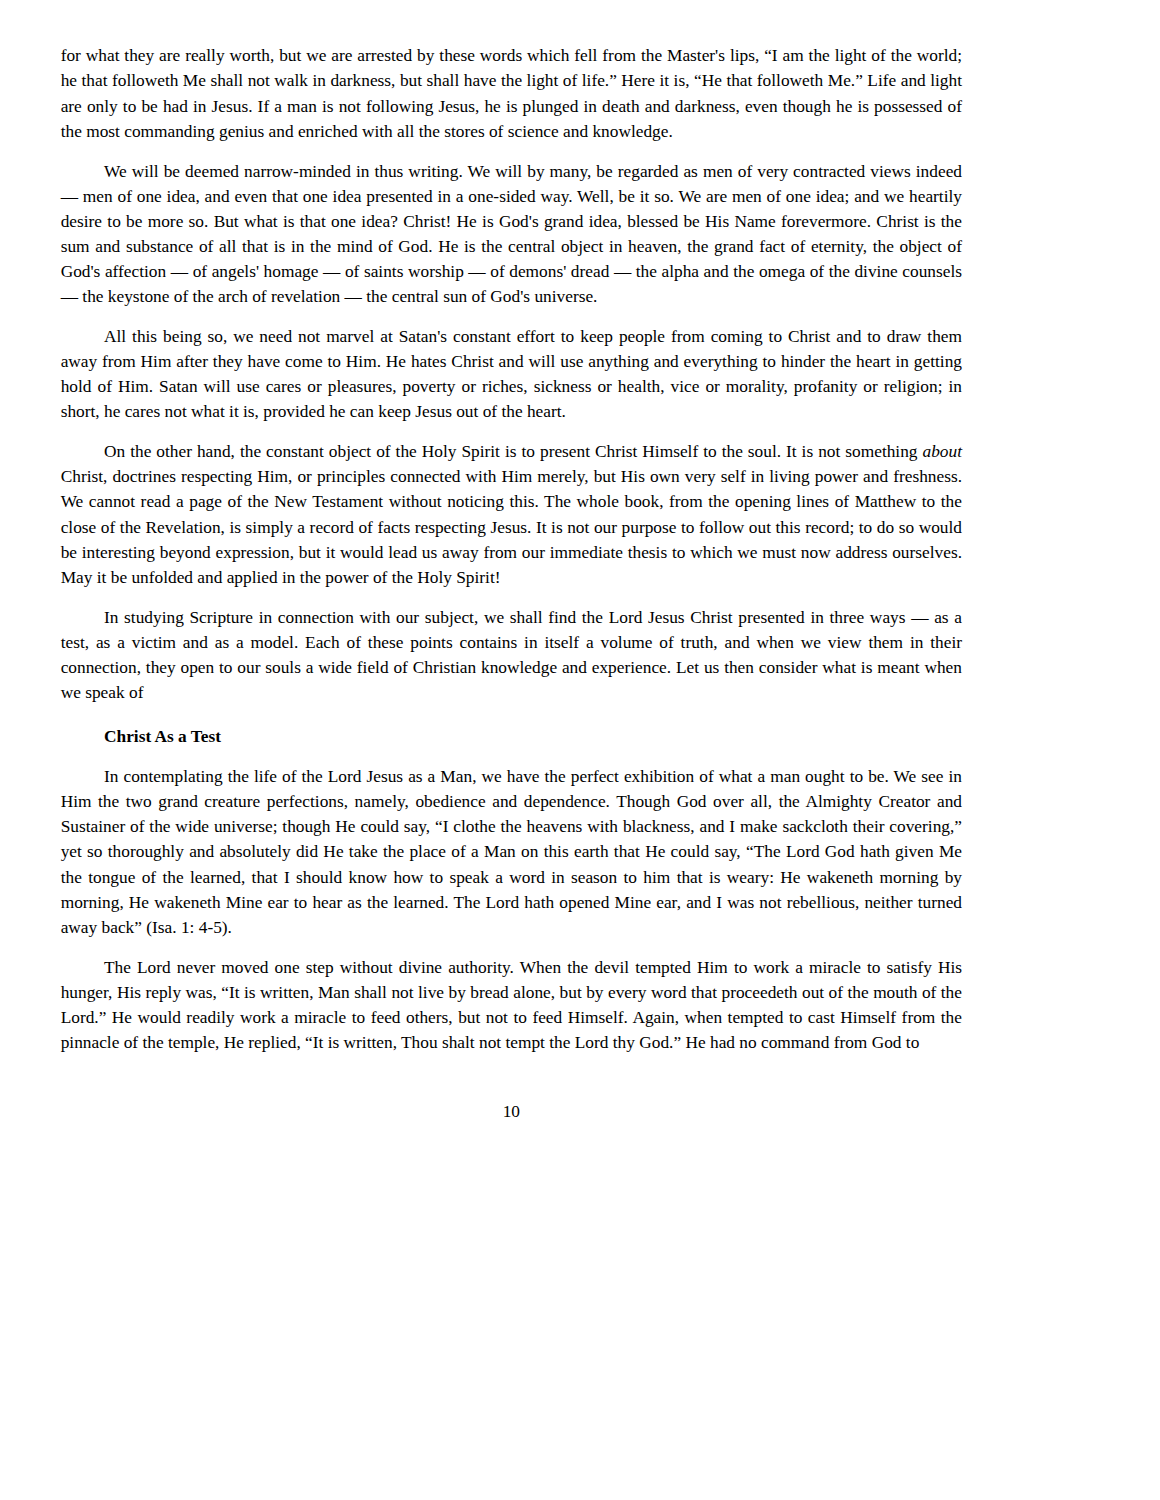for what they are really worth, but we are arrested by these words which fell from the Master's lips, “I am the light of the world; he that followeth Me shall not walk in darkness, but shall have the light of life.” Here it is, “He that followeth Me.” Life and light are only to be had in Jesus. If a man is not following Jesus, he is plunged in death and darkness, even though he is possessed of the most commanding genius and enriched with all the stores of science and knowledge.
We will be deemed narrow-minded in thus writing. We will by many, be regarded as men of very contracted views indeed — men of one idea, and even that one idea presented in a one-sided way. Well, be it so. We are men of one idea; and we heartily desire to be more so. But what is that one idea? Christ! He is God's grand idea, blessed be His Name forevermore. Christ is the sum and substance of all that is in the mind of God. He is the central object in heaven, the grand fact of eternity, the object of God's affection — of angels' homage — of saints worship — of demons' dread — the alpha and the omega of the divine counsels — the keystone of the arch of revelation — the central sun of God's universe.
All this being so, we need not marvel at Satan's constant effort to keep people from coming to Christ and to draw them away from Him after they have come to Him. He hates Christ and will use anything and everything to hinder the heart in getting hold of Him. Satan will use cares or pleasures, poverty or riches, sickness or health, vice or morality, profanity or religion; in short, he cares not what it is, provided he can keep Jesus out of the heart.
On the other hand, the constant object of the Holy Spirit is to present Christ Himself to the soul. It is not something about Christ, doctrines respecting Him, or principles connected with Him merely, but His own very self in living power and freshness. We cannot read a page of the New Testament without noticing this. The whole book, from the opening lines of Matthew to the close of the Revelation, is simply a record of facts respecting Jesus. It is not our purpose to follow out this record; to do so would be interesting beyond expression, but it would lead us away from our immediate thesis to which we must now address ourselves. May it be unfolded and applied in the power of the Holy Spirit!
In studying Scripture in connection with our subject, we shall find the Lord Jesus Christ presented in three ways — as a test, as a victim and as a model. Each of these points contains in itself a volume of truth, and when we view them in their connection, they open to our souls a wide field of Christian knowledge and experience. Let us then consider what is meant when we speak of
Christ As a Test
In contemplating the life of the Lord Jesus as a Man, we have the perfect exhibition of what a man ought to be. We see in Him the two grand creature perfections, namely, obedience and dependence. Though God over all, the Almighty Creator and Sustainer of the wide universe; though He could say, “I clothe the heavens with blackness, and I make sackcloth their covering,” yet so thoroughly and absolutely did He take the place of a Man on this earth that He could say, “The Lord God hath given Me the tongue of the learned, that I should know how to speak a word in season to him that is weary: He wakeneth morning by morning, He wakeneth Mine ear to hear as the learned. The Lord hath opened Mine ear, and I was not rebellious, neither turned away back” (Isa. 1: 4-5).
The Lord never moved one step without divine authority. When the devil tempted Him to work a miracle to satisfy His hunger, His reply was, “It is written, Man shall not live by bread alone, but by every word that proceedeth out of the mouth of the Lord.” He would readily work a miracle to feed others, but not to feed Himself. Again, when tempted to cast Himself from the pinnacle of the temple, He replied, “It is written, Thou shalt not tempt the Lord thy God.” He had no command from God to
10